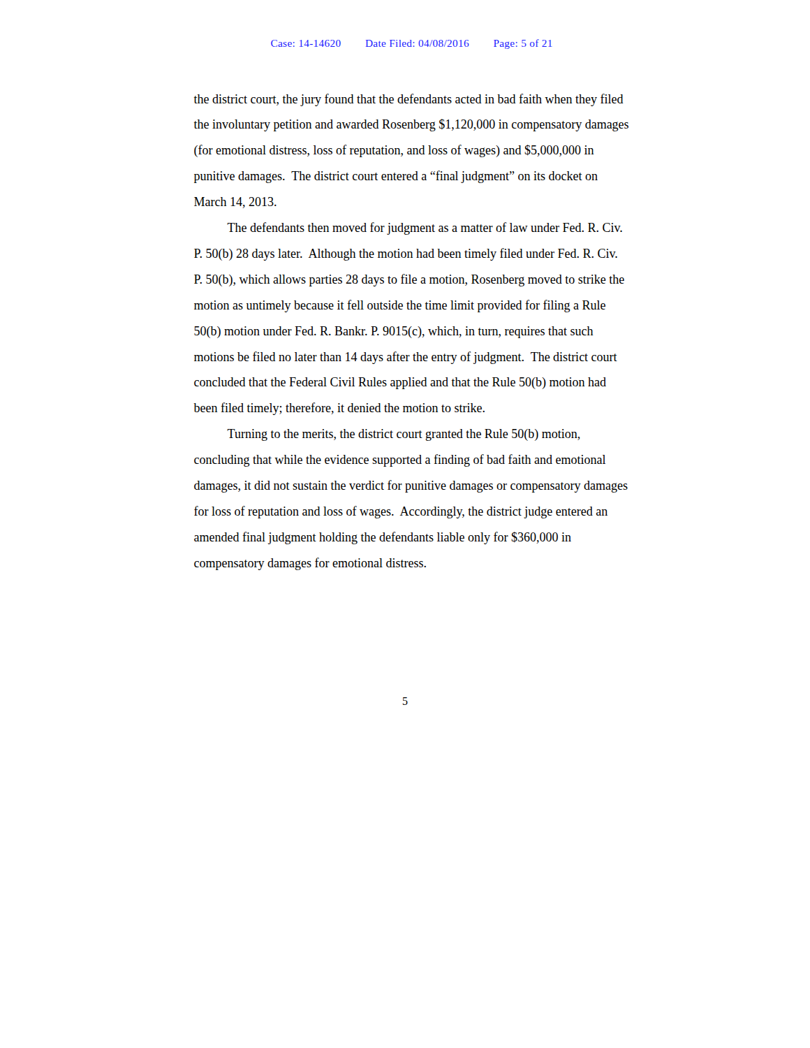Case: 14-14620 Date Filed: 04/08/2016 Page: 5 of 21
the district court, the jury found that the defendants acted in bad faith when they filed the involuntary petition and awarded Rosenberg $1,120,000 in compensatory damages (for emotional distress, loss of reputation, and loss of wages) and $5,000,000 in punitive damages. The district court entered a “final judgment” on its docket on March 14, 2013.
The defendants then moved for judgment as a matter of law under Fed. R. Civ. P. 50(b) 28 days later. Although the motion had been timely filed under Fed. R. Civ. P. 50(b), which allows parties 28 days to file a motion, Rosenberg moved to strike the motion as untimely because it fell outside the time limit provided for filing a Rule 50(b) motion under Fed. R. Bankr. P. 9015(c), which, in turn, requires that such motions be filed no later than 14 days after the entry of judgment. The district court concluded that the Federal Civil Rules applied and that the Rule 50(b) motion had been filed timely; therefore, it denied the motion to strike.
Turning to the merits, the district court granted the Rule 50(b) motion, concluding that while the evidence supported a finding of bad faith and emotional damages, it did not sustain the verdict for punitive damages or compensatory damages for loss of reputation and loss of wages. Accordingly, the district judge entered an amended final judgment holding the defendants liable only for $360,000 in compensatory damages for emotional distress.
5